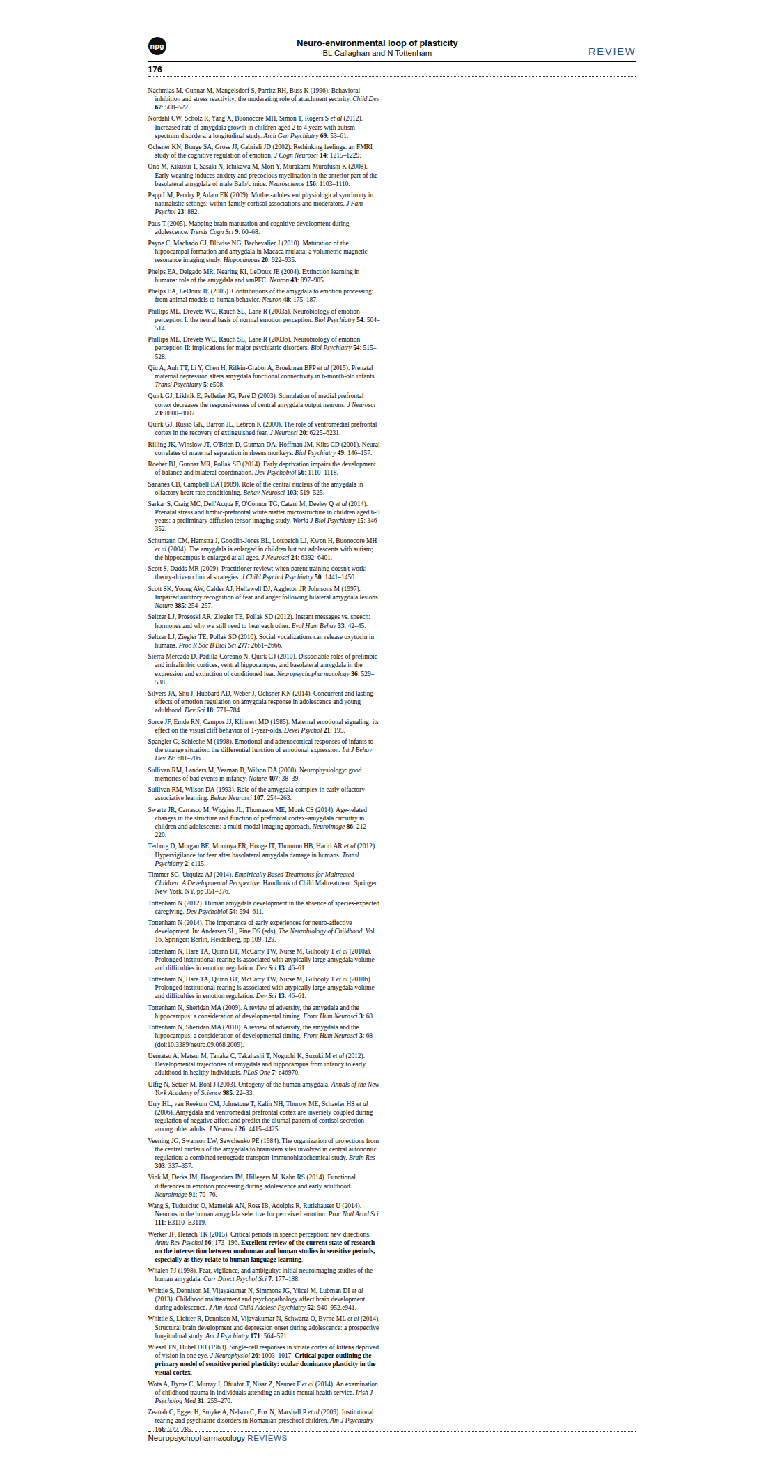npg
Neuro-environmental loop of plasticity
BL Callaghan and N Tottenham
REVIEW
176
Nachmias M, Gunnar M, Mangelsdorf S, Parritz RH, Buss K (1996). Behavioral inhibition and stress reactivity: the moderating role of attachment security. Child Dev 67: 508–522.
Nordahl CW, Scholz R, Yang X, Buonocore MH, Simon T, Rogers S et al (2012). Increased rate of amygdala growth in children aged 2 to 4 years with autism spectrum disorders: a longitudinal study. Arch Gen Psychiatry 69: 53–61.
Ochsner KN, Bunge SA, Gross JJ, Gabrieli JD (2002). Rethinking feelings: an FMRI study of the cognitive regulation of emotion. J Cogn Neurosci 14: 1215–1229.
Ono M, Kikusui T, Sasaki N, Ichikawa M, Mori Y, Murakami-Murofushi K (2008). Early weaning induces anxiety and precocious myelination in the anterior part of the basolateral amygdala of male Balb/c mice. Neuroscience 156: 1103–1110.
Papp LM, Pendry P, Adam EK (2009). Mother-adolescent physiological synchrony in naturalistic settings: within-family cortisol associations and moderators. J Fam Psychol 23: 882.
Paus T (2005). Mapping brain maturation and cognitive development during adolescence. Trends Cogn Sci 9: 60–68.
Payne C, Machado CJ, Bliwise NG, Bachevalier J (2010). Maturation of the hippocampal formation and amygdala in Macaca mulatta: a volumetric magnetic resonance imaging study. Hippocampus 20: 922–935.
Phelps EA, Delgado MR, Nearing KI, LeDoux JE (2004). Extinction learning in humans: role of the amygdala and vmPFC. Neuron 43: 897–905.
Phelps EA, LeDoux JE (2005). Contributions of the amygdala to emotion processing: from animal models to human behavior. Neuron 48: 175–187.
Phillips ML, Drevets WC, Rauch SL, Lane R (2003a). Neurobiology of emotion perception I: the neural basis of normal emotion perception. Biol Psychiatry 54: 504–514.
Phillips ML, Drevets WC, Rauch SL, Lane R (2003b). Neurobiology of emotion perception II: implications for major psychiatric disorders. Biol Psychiatry 54: 515–528.
Qiu A, Anh TT, Li Y, Chen H, Rifkin-Graboi A, Broekman BFP et al (2015). Prenatal maternal depression alters amygdala functional connectivity in 6-month-old infants. Transl Psychiatry 5: e508.
Quirk GJ, Likhtik E, Pelletier JG, Paré D (2003). Stimulation of medial prefrontal cortex decreases the responsiveness of central amygdala output neurons. J Neurosci 23: 8800–8807.
Quirk GJ, Russo GK, Barron JL, Lebron K (2000). The role of ventromedial prefrontal cortex in the recovery of extinguished fear. J Neurosci 20: 6225–6231.
Rilling JK, Winslow JT, O'Brien D, Gutman DA, Hoffman JM, Kilts CD (2001). Neural correlates of maternal separation in rhesus monkeys. Biol Psychiatry 49: 146–157.
Roeber BJ, Gunnar MR, Pollak SD (2014). Early deprivation impairs the development of balance and bilateral coordination. Dev Psychobiol 56: 1110–1118.
Sananes CB, Campbell BA (1989). Role of the central nucleus of the amygdala in olfactory heart rate conditioning. Behav Neurosci 103: 519–525.
Sarkar S, Craig MC, Dell'Acqua F, O'Connor TG, Catani M, Deeley Q et al (2014). Prenatal stress and limbic-prefrontal white matter microstructure in children aged 6-9 years: a preliminary diffusion tensor imaging study. World J Biol Psychiatry 15: 346–352.
Schumann CM, Hamstra J, Goodlin-Jones BL, Lotspeich LJ, Kwon H, Buonocore MH et al (2004). The amygdala is enlarged in children but not adolescents with autism; the hippocampus is enlarged at all ages. J Neurosci 24: 6392–6401.
Scott S, Dadds MR (2009). Practitioner review: when parent training doesn't work: theory-driven clinical strategies. J Child Psychol Psychiatry 50: 1441–1450.
Scott SK, Young AW, Calder AJ, Hellawell DJ, Aggleton JP, Johnsons M (1997). Impaired auditory recognition of fear and anger following bilateral amygdala lesions. Nature 385: 254–257.
Seltzer LJ, Prososki AR, Ziegler TE, Pollak SD (2012). Instant messages vs. speech: hormones and why we still need to hear each other. Evol Hum Behav 33: 42–45.
Seltzer LJ, Ziegler TE, Pollak SD (2010). Social vocalizations can release oxytocin in humans. Proc R Soc B Biol Sci 277: 2661–2666.
Sierra-Mercado D, Padilla-Coreano N, Quirk GJ (2010). Dissociable roles of prelimbic and infralimbic cortices, ventral hippocampus, and basolateral amygdala in the expression and extinction of conditioned fear. Neuropsychopharmacology 36: 529–538.
Silvers JA, Shu J, Hubbard AD, Weber J, Ochsner KN (2014). Concurrent and lasting effects of emotion regulation on amygdala response in adolescence and young adulthood. Dev Sci 18: 771–784.
Sorce JF, Emde RN, Campos JJ, Klinnert MD (1985). Maternal emotional signaling: its effect on the visual cliff behavior of 1-year-olds. Devel Psychol 21: 195.
Spangler G, Schieche M (1998). Emotional and adrenocortical responses of infants to the strange situation: the differential function of emotional expression. Int J Behav Dev 22: 681–706.
Sullivan RM, Landers M, Yeaman B, Wilson DA (2000). Neurophysiology: good memories of bad events in infancy. Nature 407: 38–39.
Sullivan RM, Wilson DA (1993). Role of the amygdala complex in early olfactory associative learning. Behav Neurosci 107: 254–263.
Swartz JR, Carrasco M, Wiggins JL, Thomason ME, Monk CS (2014). Age-related changes in the structure and function of prefrontal cortex–amygdala circuitry in children and adolescents: a multi-modal imaging approach. Neuroimage 86: 212–220.
Terburg D, Morgan BE, Montoya ER, Hooge IT, Thornton HB, Hariri AR et al (2012). Hypervigilance for fear after basolateral amygdala damage in humans. Transl Psychiatry 2: e115.
Timmer SG, Urquiza AJ (2014). Empirically Based Treatments for Maltreated Children: A Developmental Perspective. Handbook of Child Maltreatment. Springer: New York, NY, pp 351–376.
Tottenham N (2012). Human amygdala development in the absence of species-expected caregiving. Dev Psychobiol 54: 594–611.
Tottenham N (2014). The importance of early experiences for neuro-affective development. In: Andersen SL, Pine DS (eds), The Neurobiology of Childhood, Vol 16, Springer: Berlin, Heidelberg, pp 109–129.
Tottenham N, Hare TA, Quinn BT, McCarry TW, Nurse M, Gilhooly T et al (2010a). Prolonged institutional rearing is associated with atypically large amygdala volume and difficulties in emotion regulation. Dev Sci 13: 46–61.
Tottenham N, Hare TA, Quinn BT, McCarry TW, Nurse M, Gilhooly T et al (2010b). Prolonged institutional rearing is associated with atypically large amygdala volume and difficulties in emotion regulation. Dev Sci 13: 46–61.
Tottenham N, Sheridan MA (2009). A review of adversity, the amygdala and the hippocampus: a consideration of developmental timing. Front Hum Neurosci 3: 68.
Tottenham N, Sheridan MA (2010). A review of adversity, the amygdala and the hippocampus: a consideration of developmental timing. Front Hum Neurosci 3: 68 (doi:10.3389/neuro.09.068.2009).
Uematsu A, Matsui M, Tanaka C, Takahashi T, Noguchi K, Suzuki M et al (2012). Developmental trajectories of amygdala and hippocampus from infancy to early adulthood in healthy individuals. PLoS One 7: e46970.
Ulfig N, Setzer M, Bohl J (2003). Ontogeny of the human amygdala. Annals of the New York Academy of Science 985: 22–33.
Urry HL, van Reekum CM, Johnstone T, Kalin NH, Thurow ME, Schaefer HS et al (2006). Amygdala and ventromedial prefrontal cortex are inversely coupled during regulation of negative affect and predict the diurnal pattern of cortisol secretion among older adults. J Neurosci 26: 4415–4425.
Veening JG, Swanson LW, Sawchenko PE (1984). The organization of projections from the central nucleus of the amygdala to brainstem sites involved in central autonomic regulation: a combined retrograde transport-immunohistochemical study. Brain Res 303: 337–357.
Vink M, Derks JM, Hoogendam JM, Hillegers M, Kahn RS (2014). Functional differences in emotion processing during adolescence and early adulthood. Neuroimage 91: 70–76.
Wang S, Tudusciuc O, Mamelak AN, Ross IB, Adolphs R, Rutishauser U (2014). Neurons in the human amygdala selective for perceived emotion. Proc Natl Acad Sci 111: E3110–E3119.
Werker JF, Hensch TK (2015). Critical periods in speech perception: new directions. Annu Rev Psychol 66: 173–196. Excellent review of the current state of research on the intersection between nonhuman and human studies in sensitive periods, especially as they relate to human language learning.
Whalen PJ (1998). Fear, vigilance, and ambiguity: initial neuroimaging studies of the human amygdala. Curr Direct Psychol Sci 7: 177–188.
Whittle S, Dennison M, Vijayakumar N, Simmons JG, Yücel M, Lubman DI et al (2013). Childhood maltreatment and psychopathology affect brain development during adolescence. J Am Acad Child Adolesc Psychiatry 52: 940–952.e941.
Whittle S, Lichter R, Dennison M, Vijayakumar N, Schwartz O, Byrne ML et al (2014). Structural brain development and depression onset during adolescence: a prospective longitudinal study. Am J Psychiatry 171: 564–571.
Wiesel TN, Hubel DH (1963). Single-cell responses in striate cortex of kittens deprived of vision in one eye. J Neurophysiol 26: 1003–1017. Critical paper outlining the primary model of sensitive period plasticity: ocular dominance plasticity in the visual cortex.
Wota A, Byrne C, Murray I, Ofuafor T, Nisar Z, Neuner F et al (2014). An examination of childhood trauma in individuals attending an adult mental health service. Irish J Psycholog Med 31: 259–270.
Zeanah C, Egger H, Smyke A, Nelson C, Fox N, Marshall P et al (2009). Institutional rearing and psychiatric disorders in Romanian preschool children. Am J Psychiatry 166: 777–785.
Neuropsychopharmacology REVIEWS